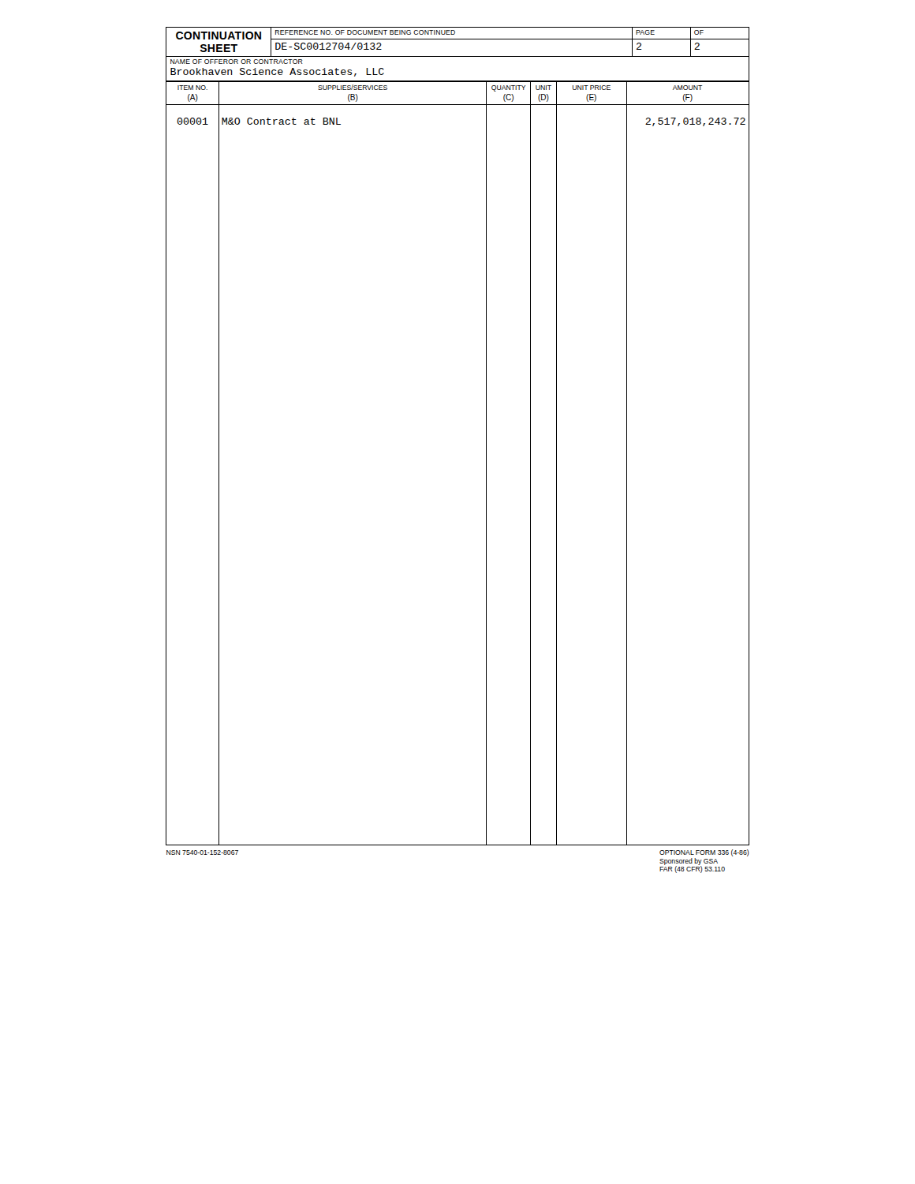| CONTINUATION SHEET | REFERENCE NO. OF DOCUMENT BEING CONTINUED | PAGE | OF |
| DE-SC0012704/0132 | 2 | 2 |
| NAME OF OFFEROR OR CONTRACTOR Brookhaven Science Associates, LLC |
| ITEM NO. (A) | SUPPLIES/SERVICES (B) | QUANTITY (C) | UNIT (D) | UNIT PRICE (E) | AMOUNT (F) |
| 00001 | M&O Contract at BNL | | | | 2,517,018,243.72 |
NSN 7540-01-152-8067
OPTIONAL FORM 336 (4-86)
Sponsored by GSA
FAR (48 CFR) 53.110